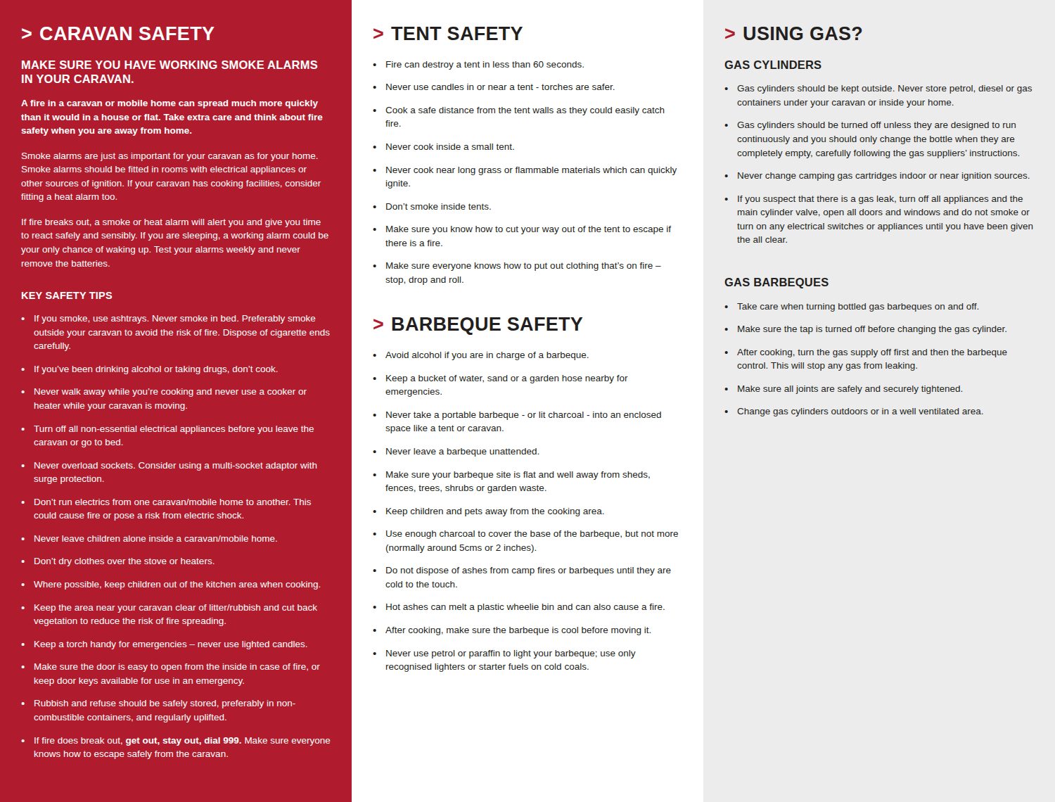>Caravan Safety
Make sure you have working smoke alarms in your caravan.
A fire in a caravan or mobile home can spread much more quickly than it would in a house or flat. Take extra care and think about fire safety when you are away from home.
Smoke alarms are just as important for your caravan as for your home. Smoke alarms should be fitted in rooms with electrical appliances or other sources of ignition. If your caravan has cooking facilities, consider fitting a heat alarm too.
If fire breaks out, a smoke or heat alarm will alert you and give you time to react safely and sensibly. If you are sleeping, a working alarm could be your only chance of waking up. Test your alarms weekly and never remove the batteries.
Key safety tips
If you smoke, use ashtrays. Never smoke in bed. Preferably smoke outside your caravan to avoid the risk of fire. Dispose of cigarette ends carefully.
If you’ve been drinking alcohol or taking drugs, don’t cook.
Never walk away while you’re cooking and never use a cooker or heater while your caravan is moving.
Turn off all non-essential electrical appliances before you leave the caravan or go to bed.
Never overload sockets. Consider using a multi-socket adaptor with surge protection.
Don’t run electrics from one caravan/mobile home to another. This could cause fire or pose a risk from electric shock.
Never leave children alone inside a caravan/mobile home.
Don’t dry clothes over the stove or heaters.
Where possible, keep children out of the kitchen area when cooking.
Keep the area near your caravan clear of litter/rubbish and cut back vegetation to reduce the risk of fire spreading.
Keep a torch handy for emergencies – never use lighted candles.
Make sure the door is easy to open from the inside in case of fire, or keep door keys available for use in an emergency.
Rubbish and refuse should be safely stored, preferably in non-combustible containers, and regularly uplifted.
If fire does break out, get out, stay out, dial 999. Make sure everyone knows how to escape safely from the caravan.
>Tent Safety
Fire can destroy a tent in less than 60 seconds.
Never use candles in or near a tent - torches are safer.
Cook a safe distance from the tent walls as they could easily catch fire.
Never cook inside a small tent.
Never cook near long grass or flammable materials which can quickly ignite.
Don’t smoke inside tents.
Make sure you know how to cut your way out of the tent to escape if there is a fire.
Make sure everyone knows how to put out clothing that’s on fire – stop, drop and roll.
>Barbeque Safety
Avoid alcohol if you are in charge of a barbeque.
Keep a bucket of water, sand or a garden hose nearby for emergencies.
Never take a portable barbeque - or lit charcoal - into an enclosed space like a tent or caravan.
Never leave a barbeque unattended.
Make sure your barbeque site is flat and well away from sheds, fences, trees, shrubs or garden waste.
Keep children and pets away from the cooking area.
Use enough charcoal to cover the base of the barbeque, but not more (normally around 5cms or 2 inches).
Do not dispose of ashes from camp fires or barbeques until they are cold to the touch.
Hot ashes can melt a plastic wheelie bin and can also cause a fire.
After cooking, make sure the barbeque is cool before moving it.
Never use petrol or paraffin to light your barbeque; use only recognised lighters or starter fuels on cold coals.
>Using Gas?
Gas Cylinders
Gas cylinders should be kept outside. Never store petrol, diesel or gas containers under your caravan or inside your home.
Gas cylinders should be turned off unless they are designed to run continuously and you should only change the bottle when they are completely empty, carefully following the gas suppliers’ instructions.
Never change camping gas cartridges indoor or near ignition sources.
If you suspect that there is a gas leak, turn off all appliances and the main cylinder valve, open all doors and windows and do not smoke or turn on any electrical switches or appliances until you have been given the all clear.
Gas Barbeques
Take care when turning bottled gas barbeques on and off.
Make sure the tap is turned off before changing the gas cylinder.
After cooking, turn the gas supply off first and then the barbeque control. This will stop any gas from leaking.
Make sure all joints are safely and securely tightened.
Change gas cylinders outdoors or in a well ventilated area.